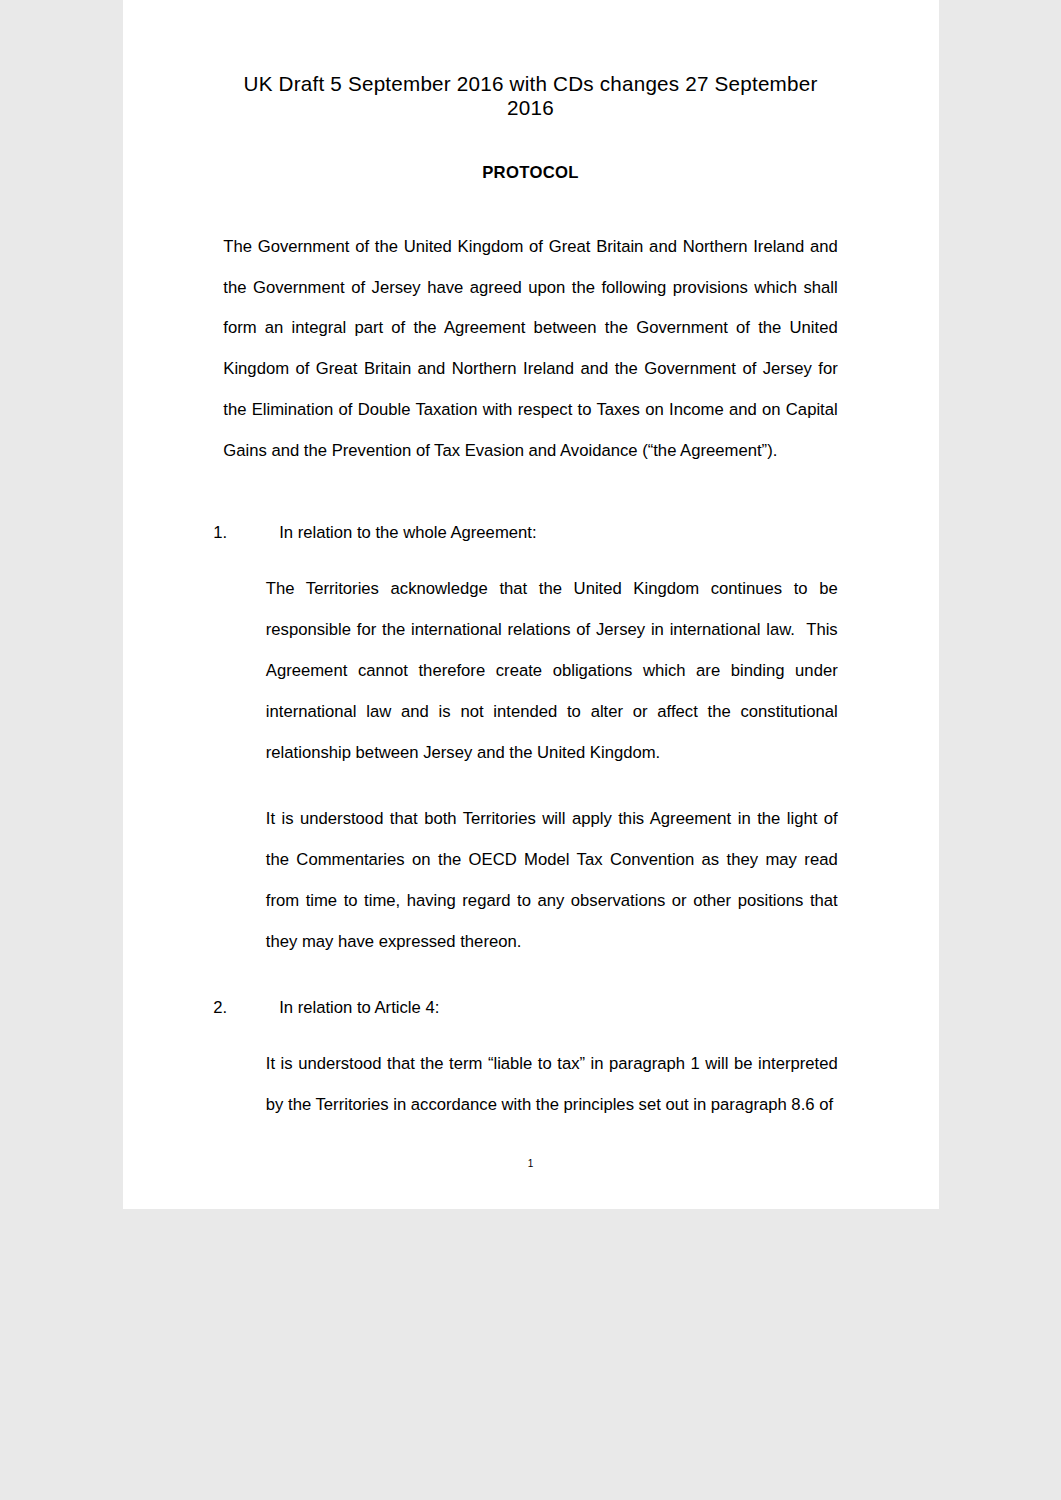UK Draft 5 September 2016 with CDs changes 27 September 2016
PROTOCOL
The Government of the United Kingdom of Great Britain and Northern Ireland and the Government of Jersey have agreed upon the following provisions which shall form an integral part of the Agreement between the Government of the United Kingdom of Great Britain and Northern Ireland and the Government of Jersey for the Elimination of Double Taxation with respect to Taxes on Income and on Capital Gains and the Prevention of Tax Evasion and Avoidance (“the Agreement”).
1. In relation to the whole Agreement:
The Territories acknowledge that the United Kingdom continues to be responsible for the international relations of Jersey in international law. This Agreement cannot therefore create obligations which are binding under international law and is not intended to alter or affect the constitutional relationship between Jersey and the United Kingdom.
It is understood that both Territories will apply this Agreement in the light of the Commentaries on the OECD Model Tax Convention as they may read from time to time, having regard to any observations or other positions that they may have expressed thereon.
2. In relation to Article 4:
It is understood that the term “liable to tax” in paragraph 1 will be interpreted by the Territories in accordance with the principles set out in paragraph 8.6 of
1